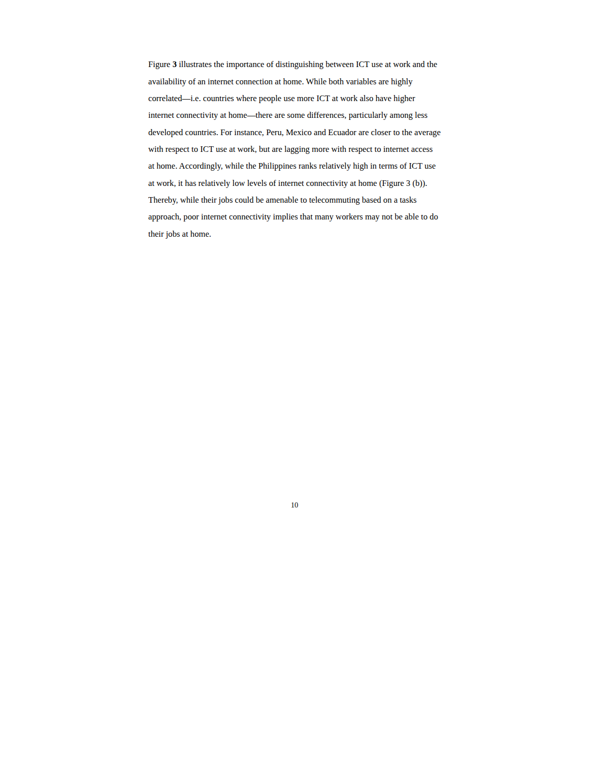Figure 3 illustrates the importance of distinguishing between ICT use at work and the availability of an internet connection at home. While both variables are highly correlated—i.e. countries where people use more ICT at work also have higher internet connectivity at home—there are some differences, particularly among less developed countries. For instance, Peru, Mexico and Ecuador are closer to the average with respect to ICT use at work, but are lagging more with respect to internet access at home. Accordingly, while the Philippines ranks relatively high in terms of ICT use at work, it has relatively low levels of internet connectivity at home (Figure 3 (b)). Thereby, while their jobs could be amenable to telecommuting based on a tasks approach, poor internet connectivity implies that many workers may not be able to do their jobs at home.
10